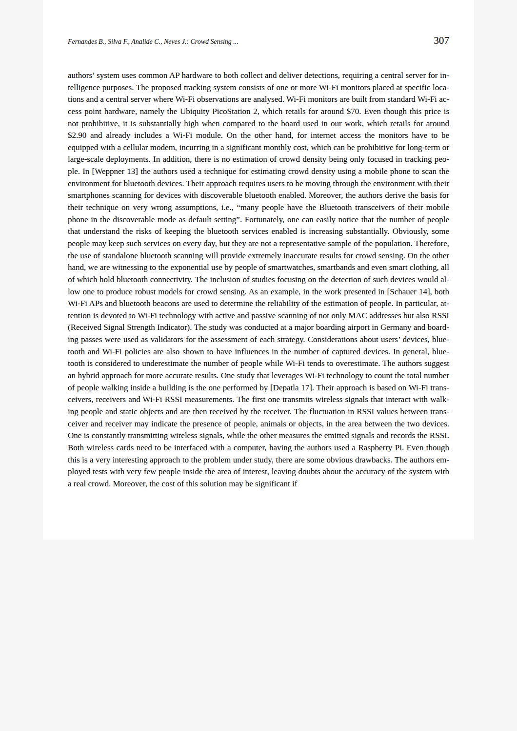Fernandes B., Silva F., Analide C., Neves J.: Crowd Sensing ... 307
authors’ system uses common AP hardware to both collect and deliver detections, requiring a central server for intelligence purposes. The proposed tracking system consists of one or more Wi-Fi monitors placed at specific locations and a central server where Wi-Fi observations are analysed. Wi-Fi monitors are built from standard Wi-Fi access point hardware, namely the Ubiquity PicoStation 2, which retails for around $70. Even though this price is not prohibitive, it is substantially high when compared to the board used in our work, which retails for around $2.90 and already includes a Wi-Fi module. On the other hand, for internet access the monitors have to be equipped with a cellular modem, incurring in a significant monthly cost, which can be prohibitive for long-term or large-scale deployments. In addition, there is no estimation of crowd density being only focused in tracking people. In [Weppner 13] the authors used a technique for estimating crowd density using a mobile phone to scan the environment for bluetooth devices. Their approach requires users to be moving through the environment with their smartphones scanning for devices with discoverable bluetooth enabled. Moreover, the authors derive the basis for their technique on very wrong assumptions, i.e., “many people have the Bluetooth transceivers of their mobile phone in the discoverable mode as default setting”. Fortunately, one can easily notice that the number of people that understand the risks of keeping the bluetooth services enabled is increasing substantially. Obviously, some people may keep such services on every day, but they are not a representative sample of the population. Therefore, the use of standalone bluetooth scanning will provide extremely inaccurate results for crowd sensing. On the other hand, we are witnessing to the exponential use by people of smartwatches, smartbands and even smart clothing, all of which hold bluetooth connectivity. The inclusion of studies focusing on the detection of such devices would allow one to produce robust models for crowd sensing. As an example, in the work presented in [Schauer 14], both Wi-Fi APs and bluetooth beacons are used to determine the reliability of the estimation of people. In particular, attention is devoted to Wi-Fi technology with active and passive scanning of not only MAC addresses but also RSSI (Received Signal Strength Indicator). The study was conducted at a major boarding airport in Germany and boarding passes were used as validators for the assessment of each strategy. Considerations about users’ devices, bluetooth and Wi-Fi policies are also shown to have influences in the number of captured devices. In general, bluetooth is considered to underestimate the number of people while Wi-Fi tends to overestimate. The authors suggest an hybrid approach for more accurate results. One study that leverages Wi-Fi technology to count the total number of people walking inside a building is the one performed by [Depatla 17]. Their approach is based on Wi-Fi transceivers, receivers and Wi-Fi RSSI measurements. The first one transmits wireless signals that interact with walking people and static objects and are then received by the receiver. The fluctuation in RSSI values between transceiver and receiver may indicate the presence of people, animals or objects, in the area between the two devices. One is constantly transmitting wireless signals, while the other measures the emitted signals and records the RSSI. Both wireless cards need to be interfaced with a computer, having the authors used a Raspberry Pi. Even though this is a very interesting approach to the problem under study, there are some obvious drawbacks. The authors employed tests with very few people inside the area of interest, leaving doubts about the accuracy of the system with a real crowd. Moreover, the cost of this solution may be significant if